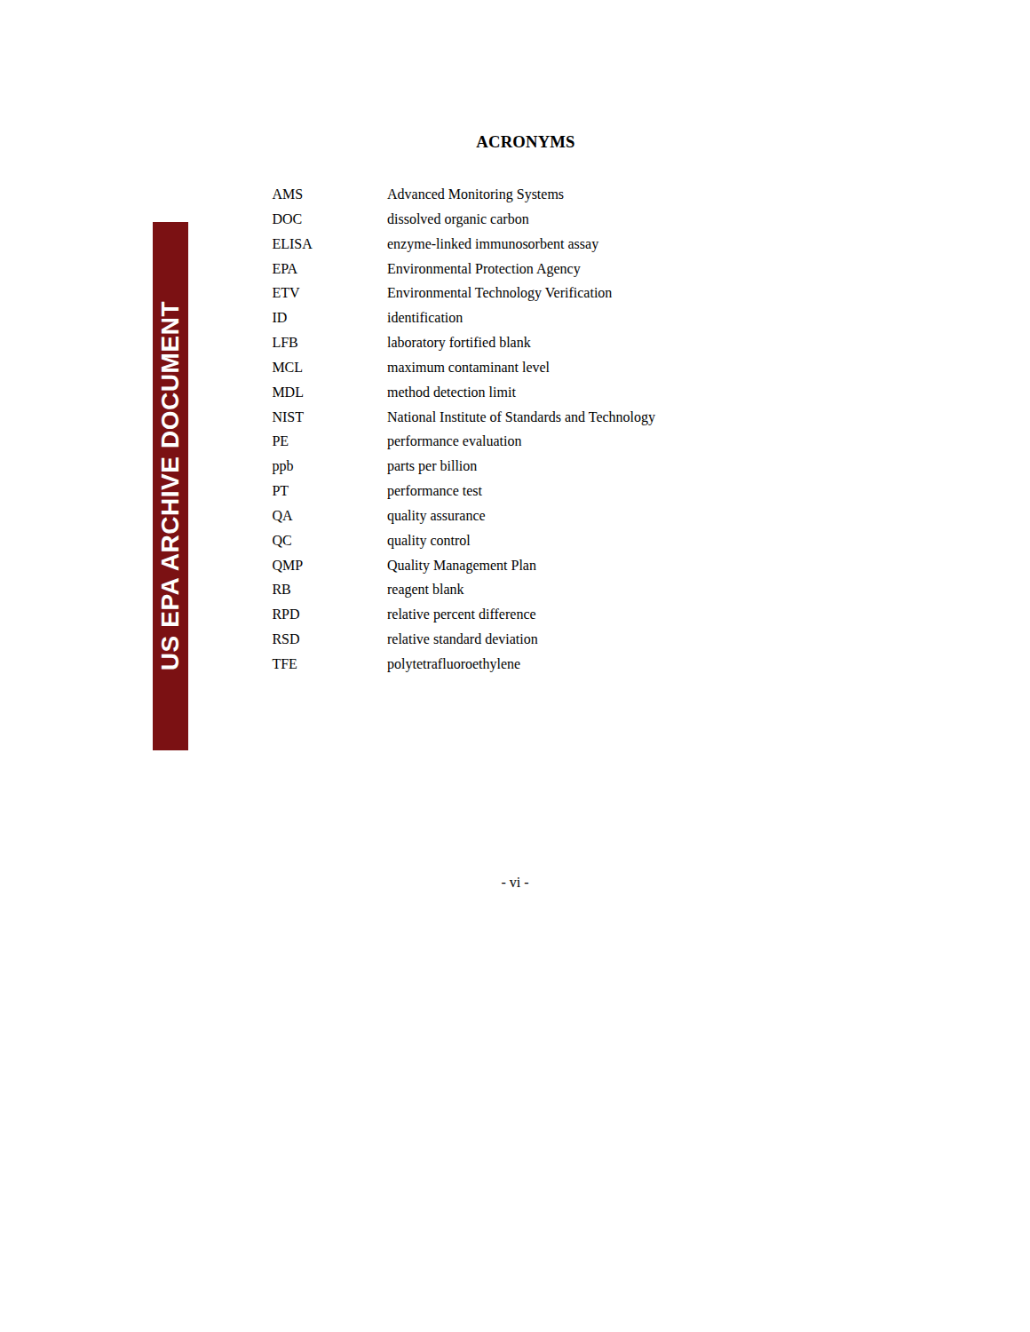US EPA ARCHIVE DOCUMENT
ACRONYMS
| AMS | Advanced Monitoring Systems |
| DOC | dissolved organic carbon |
| ELISA | enzyme-linked immunosorbent assay |
| EPA | Environmental Protection Agency |
| ETV | Environmental Technology Verification |
| ID | identification |
| LFB | laboratory fortified blank |
| MCL | maximum contaminant level |
| MDL | method detection limit |
| NIST | National Institute of Standards and Technology |
| PE | performance evaluation |
| ppb | parts per billion |
| PT | performance test |
| QA | quality assurance |
| QC | quality control |
| QMP | Quality Management Plan |
| RB | reagent blank |
| RPD | relative percent difference |
| RSD | relative standard deviation |
| TFE | polytetrafluoroethylene |
- vi -